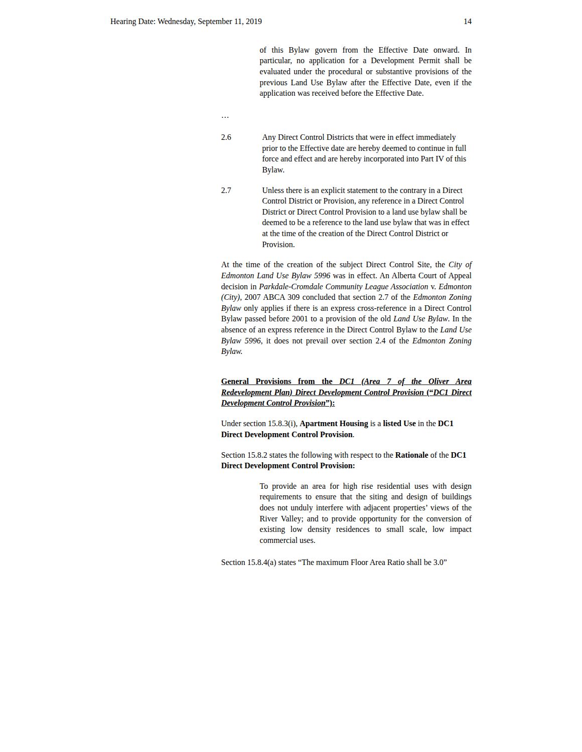Hearing Date: Wednesday, September 11, 2019 14
of this Bylaw govern from the Effective Date onward. In particular, no application for a Development Permit shall be evaluated under the procedural or substantive provisions of the previous Land Use Bylaw after the Effective Date, even if the application was received before the Effective Date.
…
2.6
Any Direct Control Districts that were in effect immediately prior to the Effective date are hereby deemed to continue in full force and effect and are hereby incorporated into Part IV of this Bylaw.
2.7
Unless there is an explicit statement to the contrary in a Direct Control District or Provision, any reference in a Direct Control District or Direct Control Provision to a land use bylaw shall be deemed to be a reference to the land use bylaw that was in effect at the time of the creation of the Direct Control District or Provision.
At the time of the creation of the subject Direct Control Site, the City of Edmonton Land Use Bylaw 5996 was in effect. An Alberta Court of Appeal decision in Parkdale-Cromdale Community League Association v. Edmonton (City), 2007 ABCA 309 concluded that section 2.7 of the Edmonton Zoning Bylaw only applies if there is an express cross-reference in a Direct Control Bylaw passed before 2001 to a provision of the old Land Use Bylaw. In the absence of an express reference in the Direct Control Bylaw to the Land Use Bylaw 5996, it does not prevail over section 2.4 of the Edmonton Zoning Bylaw.
General Provisions from the DC1 (Area 7 of the Oliver Area Redevelopment Plan) Direct Development Control Provision (“DC1 Direct Development Control Provision”):
Under section 15.8.3(i), Apartment Housing is a listed Use in the DC1 Direct Development Control Provision.
Section 15.8.2 states the following with respect to the Rationale of the DC1 Direct Development Control Provision:
To provide an area for high rise residential uses with design requirements to ensure that the siting and design of buildings does not unduly interfere with adjacent properties’ views of the River Valley; and to provide opportunity for the conversion of existing low density residences to small scale, low impact commercial uses.
Section 15.8.4(a) states “The maximum Floor Area Ratio shall be 3.0”